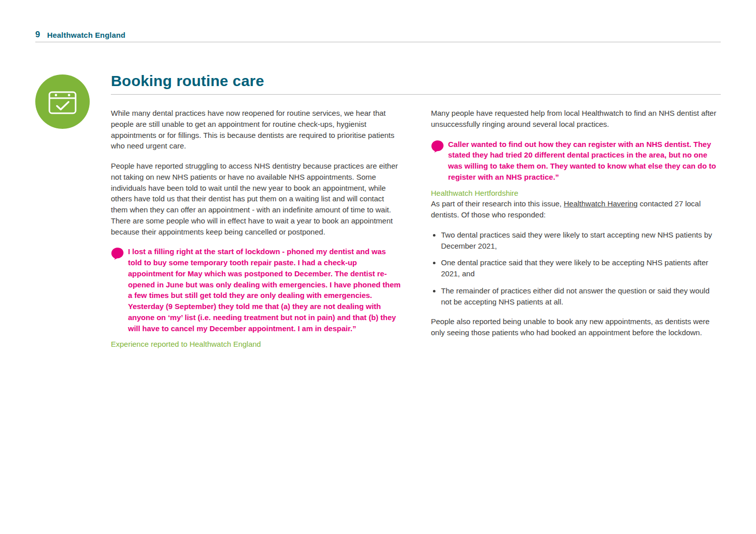9 Healthwatch England
Booking routine care
While many dental practices have now reopened for routine services, we hear that people are still unable to get an appointment for routine check-ups, hygienist appointments or for fillings. This is because dentists are required to prioritise patients who need urgent care.
People have reported struggling to access NHS dentistry because practices are either not taking on new NHS patients or have no available NHS appointments. Some individuals have been told to wait until the new year to book an appointment, while others have told us that their dentist has put them on a waiting list and will contact them when they can offer an appointment - with an indefinite amount of time to wait. There are some people who will in effect have to wait a year to book an appointment because their appointments keep being cancelled or postponed.
I lost a filling right at the start of lockdown - phoned my dentist and was told to buy some temporary tooth repair paste. I had a check-up appointment for May which was postponed to December. The dentist re-opened in June but was only dealing with emergencies. I have phoned them a few times but still get told they are only dealing with emergencies. Yesterday (9 September) they told me that (a) they are not dealing with anyone on ‘my’ list (i.e. needing treatment but not in pain) and that (b) they will have to cancel my December appointment. I am in despair.”
Experience reported to Healthwatch England
Many people have requested help from local Healthwatch to find an NHS dentist after unsuccessfully ringing around several local practices.
Caller wanted to find out how they can register with an NHS dentist. They stated they had tried 20 different dental practices in the area, but no one was willing to take them on. They wanted to know what else they can do to register with an NHS practice.”
Healthwatch Hertfordshire
As part of their research into this issue, Healthwatch Havering contacted 27 local dentists. Of those who responded:
Two dental practices said they were likely to start accepting new NHS patients by December 2021,
One dental practice said that they were likely to be accepting NHS patients after 2021, and
The remainder of practices either did not answer the question or said they would not be accepting NHS patients at all.
People also reported being unable to book any new appointments, as dentists were only seeing those patients who had booked an appointment before the lockdown.